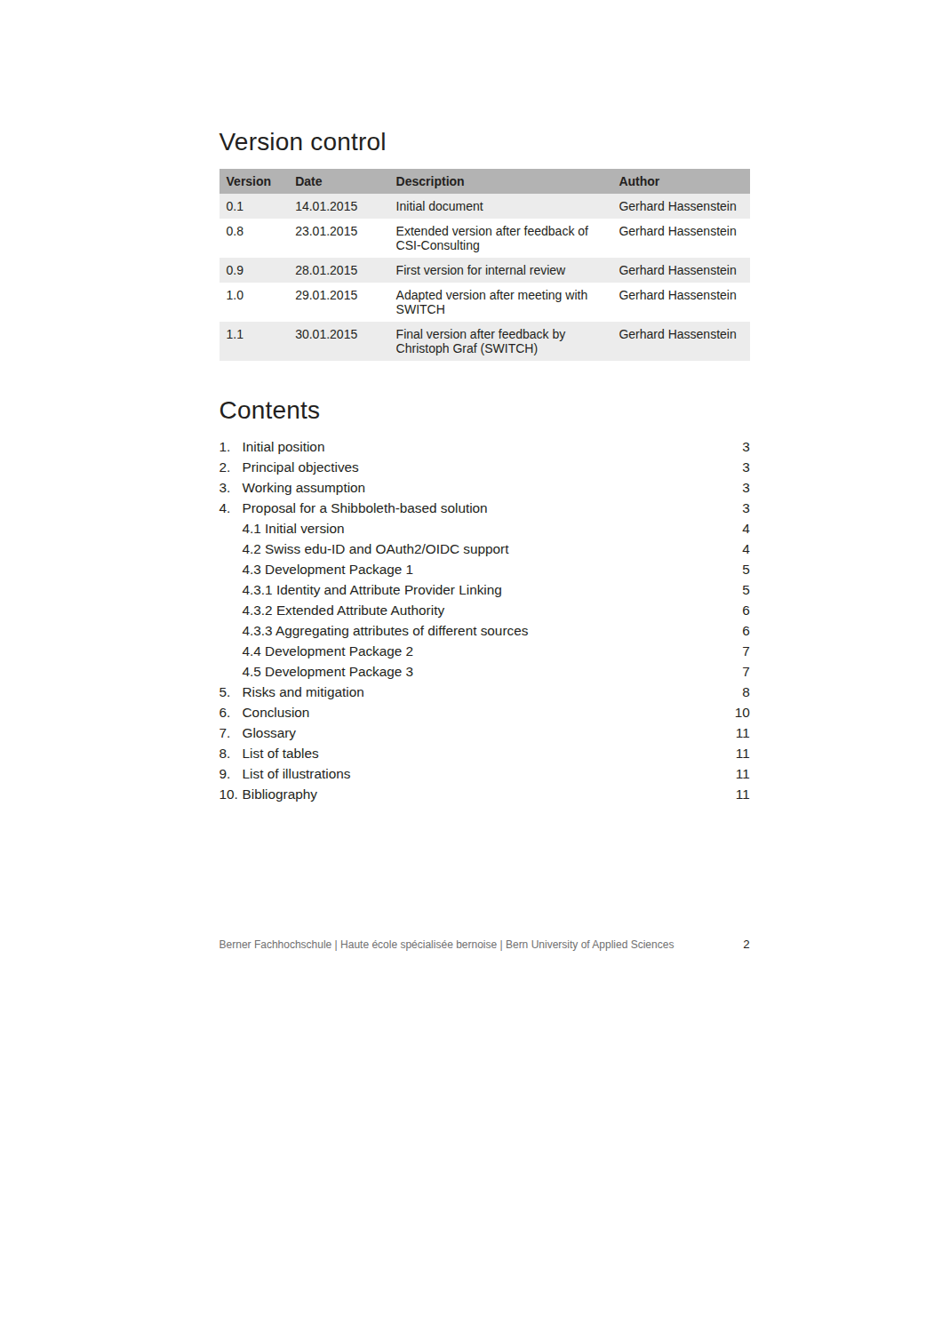Version control
| Version | Date | Description | Author |
| --- | --- | --- | --- |
| 0.1 | 14.01.2015 | Initial document | Gerhard Hassenstein |
| 0.8 | 23.01.2015 | Extended version after feedback of CSI-Consulting | Gerhard Hassenstein |
| 0.9 | 28.01.2015 | First version for internal review | Gerhard Hassenstein |
| 1.0 | 29.01.2015 | Adapted version after meeting with SWITCH | Gerhard Hassenstein |
| 1.1 | 30.01.2015 | Final version after feedback by Christoph Graf (SWITCH) | Gerhard Hassenstein |
Contents
| 1. | Initial position | 3 |
| 2. | Principal objectives | 3 |
| 3. | Working assumption | 3 |
| 4. | Proposal for a Shibboleth-based solution | 3 |
| | 4.1 Initial version | 4 |
| | 4.2 Swiss edu-ID and OAuth2/OIDC support | 4 |
| | 4.3 Development Package 1 | 5 |
| | 4.3.1 Identity and Attribute Provider Linking | 5 |
| | 4.3.2 Extended Attribute Authority | 6 |
| | 4.3.3 Aggregating attributes of different sources | 6 |
| | 4.4 Development Package 2 | 7 |
| | 4.5 Development Package 3 | 7 |
| 5. | Risks and mitigation | 8 |
| 6. | Conclusion | 10 |
| 7. | Glossary | 11 |
| 8. | List of tables | 11 |
| 9. | List of illustrations | 11 |
| 10. | Bibliography | 11 |
Berner Fachhochschule | Haute école spécialisée bernoise | Bern University of Applied Sciences 2